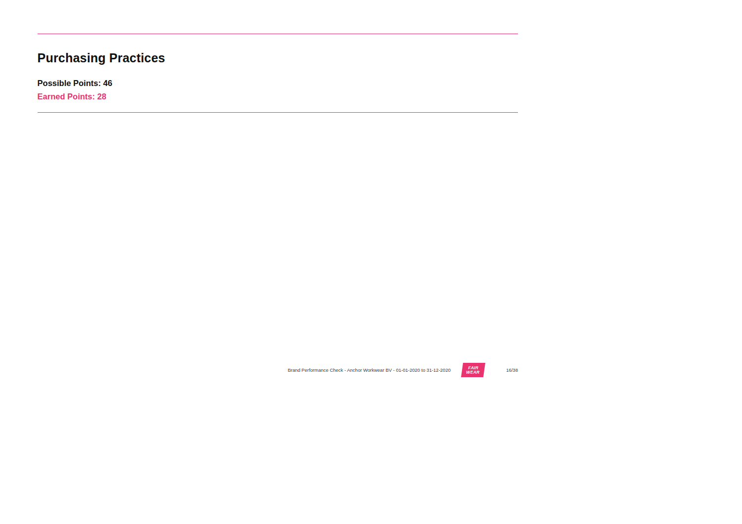Purchasing Practices
Possible Points: 46
Earned Points: 28
Brand Performance Check - Anchor Workwear BV - 01-01-2020 to 31-12-2020
FAIR WEAR
16/38